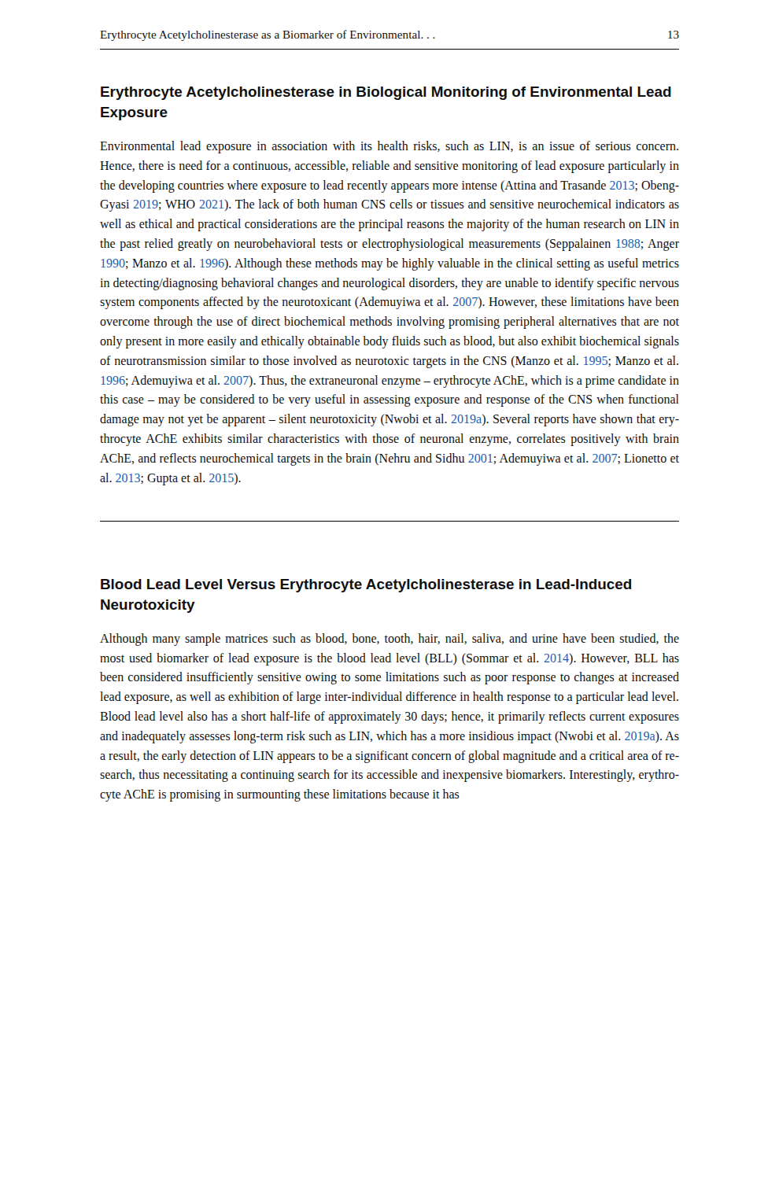Erythrocyte Acetylcholinesterase as a Biomarker of Environmental. . . 13
Erythrocyte Acetylcholinesterase in Biological Monitoring of Environmental Lead Exposure
Environmental lead exposure in association with its health risks, such as LIN, is an issue of serious concern. Hence, there is need for a continuous, accessible, reliable and sensitive monitoring of lead exposure particularly in the developing countries where exposure to lead recently appears more intense (Attina and Trasande 2013; Obeng-Gyasi 2019; WHO 2021). The lack of both human CNS cells or tissues and sensitive neurochemical indicators as well as ethical and practical considerations are the principal reasons the majority of the human research on LIN in the past relied greatly on neurobehavioral tests or electrophysiological measurements (Seppalainen 1988; Anger 1990; Manzo et al. 1996). Although these methods may be highly valuable in the clinical setting as useful metrics in detecting/diagnosing behavioral changes and neurological disorders, they are unable to identify specific nervous system components affected by the neurotoxicant (Ademuyiwa et al. 2007). However, these limitations have been overcome through the use of direct biochemical methods involving promising peripheral alternatives that are not only present in more easily and ethically obtainable body fluids such as blood, but also exhibit biochemical signals of neurotransmission similar to those involved as neurotoxic targets in the CNS (Manzo et al. 1995; Manzo et al. 1996; Ademuyiwa et al. 2007). Thus, the extraneuronal enzyme – erythrocyte AChE, which is a prime candidate in this case – may be considered to be very useful in assessing exposure and response of the CNS when functional damage may not yet be apparent – silent neurotoxicity (Nwobi et al. 2019a). Several reports have shown that erythrocyte AChE exhibits similar characteristics with those of neuronal enzyme, correlates positively with brain AChE, and reflects neurochemical targets in the brain (Nehru and Sidhu 2001; Ademuyiwa et al. 2007; Lionetto et al. 2013; Gupta et al. 2015).
Blood Lead Level Versus Erythrocyte Acetylcholinesterase in Lead-Induced Neurotoxicity
Although many sample matrices such as blood, bone, tooth, hair, nail, saliva, and urine have been studied, the most used biomarker of lead exposure is the blood lead level (BLL) (Sommar et al. 2014). However, BLL has been considered insufficiently sensitive owing to some limitations such as poor response to changes at increased lead exposure, as well as exhibition of large inter-individual difference in health response to a particular lead level. Blood lead level also has a short half-life of approximately 30 days; hence, it primarily reflects current exposures and inadequately assesses long-term risk such as LIN, which has a more insidious impact (Nwobi et al. 2019a). As a result, the early detection of LIN appears to be a significant concern of global magnitude and a critical area of research, thus necessitating a continuing search for its accessible and inexpensive biomarkers. Interestingly, erythrocyte AChE is promising in surmounting these limitations because it has